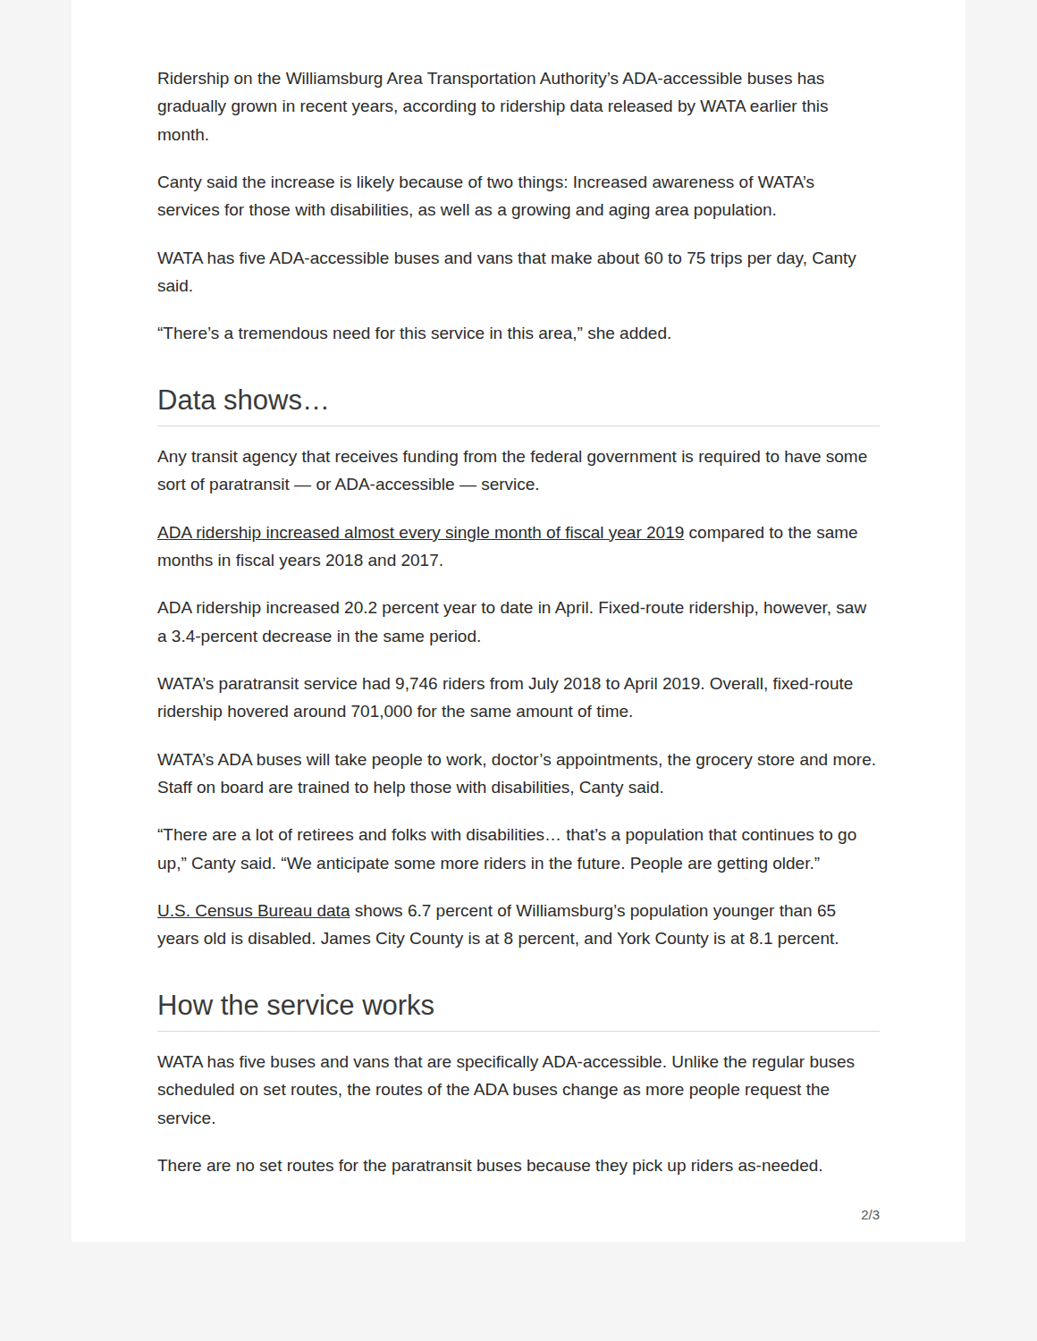Ridership on the Williamsburg Area Transportation Authority’s ADA-accessible buses has gradually grown in recent years, according to ridership data released by WATA earlier this month.
Canty said the increase is likely because of two things: Increased awareness of WATA’s services for those with disabilities, as well as a growing and aging area population.
WATA has five ADA-accessible buses and vans that make about 60 to 75 trips per day, Canty said.
“There’s a tremendous need for this service in this area,” she added.
Data shows…
Any transit agency that receives funding from the federal government is required to have some sort of paratransit — or ADA-accessible — service.
ADA ridership increased almost every single month of fiscal year 2019 compared to the same months in fiscal years 2018 and 2017.
ADA ridership increased 20.2 percent year to date in April. Fixed-route ridership, however, saw a 3.4-percent decrease in the same period.
WATA’s paratransit service had 9,746 riders from July 2018 to April 2019. Overall, fixed-route ridership hovered around 701,000 for the same amount of time.
WATA’s ADA buses will take people to work, doctor’s appointments, the grocery store and more. Staff on board are trained to help those with disabilities, Canty said.
“There are a lot of retirees and folks with disabilities… that’s a population that continues to go up,” Canty said. “We anticipate some more riders in the future. People are getting older.”
U.S. Census Bureau data shows 6.7 percent of Williamsburg’s population younger than 65 years old is disabled. James City County is at 8 percent, and York County is at 8.1 percent.
How the service works
WATA has five buses and vans that are specifically ADA-accessible. Unlike the regular buses scheduled on set routes, the routes of the ADA buses change as more people request the service.
There are no set routes for the paratransit buses because they pick up riders as-needed.
2/3